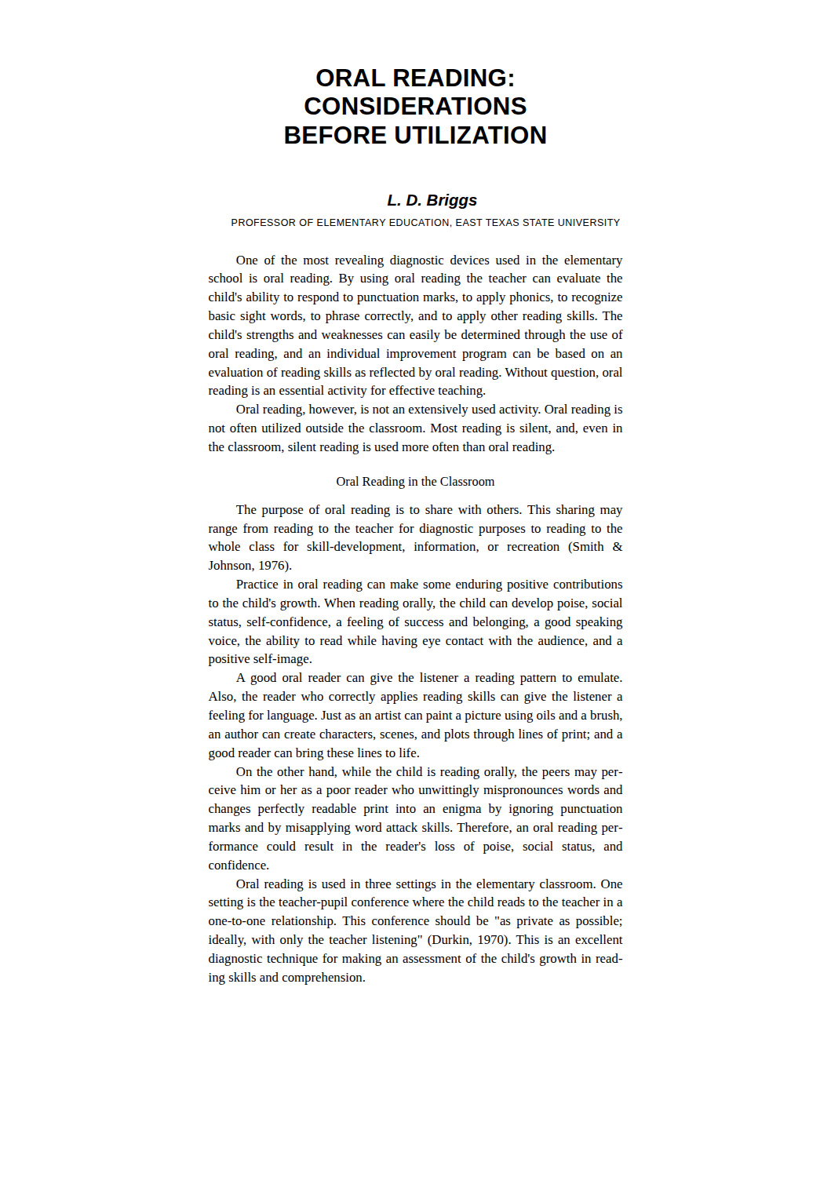Oral Reading: Considerations
Before Utilization
L. D. Briggs
PROFESSOR OF ELEMENTARY EDUCATION, EAST TEXAS STATE UNIVERSITY
One of the most revealing diagnostic devices used in the elementary school is oral reading. By using oral reading the teacher can evaluate the child's ability to respond to punctuation marks, to apply phonics, to recognize basic sight words, to phrase correctly, and to apply other reading skills. The child's strengths and weaknesses can easily be determined through the use of oral reading, and an individual improvement program can be based on an evaluation of reading skills as reflected by oral reading. Without question, oral reading is an essential activity for effective teaching.
Oral reading, however, is not an extensively used activity. Oral reading is not often utilized outside the classroom. Most reading is silent, and, even in the classroom, silent reading is used more often than oral reading.
Oral Reading in the Classroom
The purpose of oral reading is to share with others. This sharing may range from reading to the teacher for diagnostic purposes to reading to the whole class for skill-development, information, or recreation (Smith & Johnson, 1976).
Practice in oral reading can make some enduring positive contributions to the child's growth. When reading orally, the child can develop poise, social status, self-confidence, a feeling of success and belonging, a good speaking voice, the ability to read while having eye contact with the audience, and a positive self-image.
A good oral reader can give the listener a reading pattern to emulate. Also, the reader who correctly applies reading skills can give the listener a feeling for language. Just as an artist can paint a picture using oils and a brush, an author can create characters, scenes, and plots through lines of print; and a good reader can bring these lines to life.
On the other hand, while the child is reading orally, the peers may perceive him or her as a poor reader who unwittingly mispronounces words and changes perfectly readable print into an enigma by ignoring punctuation marks and by misapplying word attack skills. Therefore, an oral reading performance could result in the reader's loss of poise, social status, and confidence.
Oral reading is used in three settings in the elementary classroom. One setting is the teacher-pupil conference where the child reads to the teacher in a one-to-one relationship. This conference should be "as private as possible; ideally, with only the teacher listening" (Durkin, 1970). This is an excellent diagnostic technique for making an assessment of the child's growth in reading skills and comprehension.